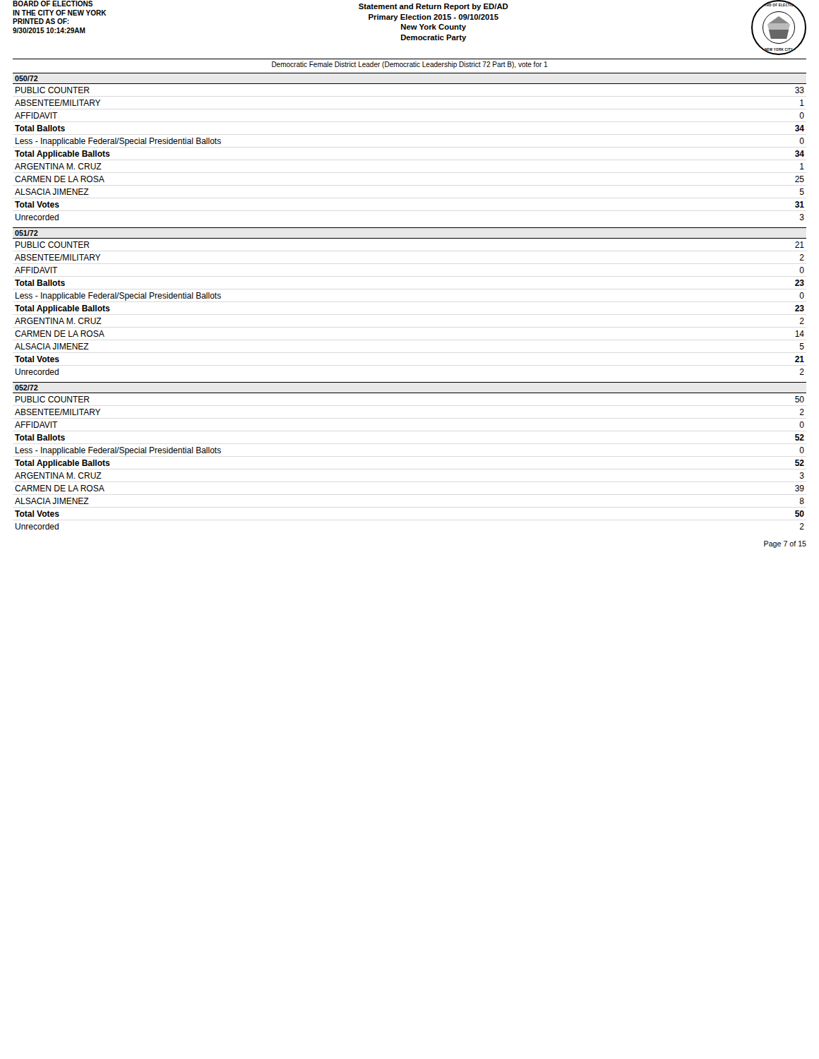BOARD OF ELECTIONS
IN THE CITY OF NEW YORK
PRINTED AS OF:
9/30/2015 10:14:29AM
Statement and Return Report by ED/AD
Primary Election 2015 - 09/10/2015
New York County
Democratic Party
Democratic Female District Leader (Democratic Leadership District 72 Part B), vote for 1
050/72
| PUBLIC COUNTER | 33 |
| ABSENTEE/MILITARY | 1 |
| AFFIDAVIT | 0 |
| Total Ballots | 34 |
| Less - Inapplicable Federal/Special Presidential Ballots | 0 |
| Total Applicable Ballots | 34 |
| ARGENTINA M. CRUZ | 1 |
| CARMEN DE LA ROSA | 25 |
| ALSACIA JIMENEZ | 5 |
| Total Votes | 31 |
| Unrecorded | 3 |
051/72
| PUBLIC COUNTER | 21 |
| ABSENTEE/MILITARY | 2 |
| AFFIDAVIT | 0 |
| Total Ballots | 23 |
| Less - Inapplicable Federal/Special Presidential Ballots | 0 |
| Total Applicable Ballots | 23 |
| ARGENTINA M. CRUZ | 2 |
| CARMEN DE LA ROSA | 14 |
| ALSACIA JIMENEZ | 5 |
| Total Votes | 21 |
| Unrecorded | 2 |
052/72
| PUBLIC COUNTER | 50 |
| ABSENTEE/MILITARY | 2 |
| AFFIDAVIT | 0 |
| Total Ballots | 52 |
| Less - Inapplicable Federal/Special Presidential Ballots | 0 |
| Total Applicable Ballots | 52 |
| ARGENTINA M. CRUZ | 3 |
| CARMEN DE LA ROSA | 39 |
| ALSACIA JIMENEZ | 8 |
| Total Votes | 50 |
| Unrecorded | 2 |
Page 7 of 15